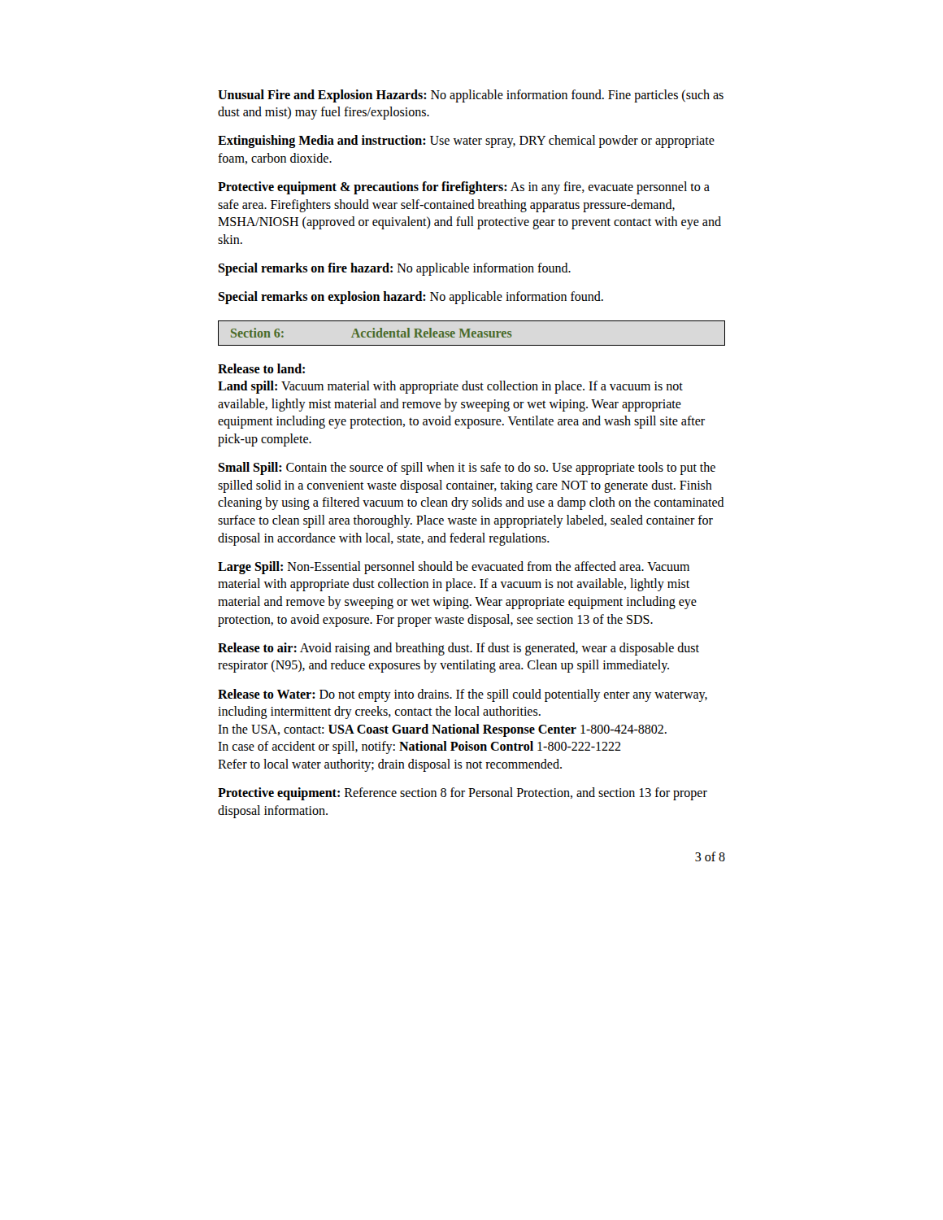Unusual Fire and Explosion Hazards: No applicable information found. Fine particles (such as dust and mist) may fuel fires/explosions.
Extinguishing Media and instruction: Use water spray, DRY chemical powder or appropriate foam, carbon dioxide.
Protective equipment & precautions for firefighters: As in any fire, evacuate personnel to a safe area. Firefighters should wear self-contained breathing apparatus pressure-demand, MSHA/NIOSH (approved or equivalent) and full protective gear to prevent contact with eye and skin.
Special remarks on fire hazard: No applicable information found.
Special remarks on explosion hazard: No applicable information found.
Section 6: Accidental Release Measures
Release to land:
Land spill: Vacuum material with appropriate dust collection in place. If a vacuum is not available, lightly mist material and remove by sweeping or wet wiping. Wear appropriate equipment including eye protection, to avoid exposure. Ventilate area and wash spill site after pick-up complete.
Small Spill: Contain the source of spill when it is safe to do so. Use appropriate tools to put the spilled solid in a convenient waste disposal container, taking care NOT to generate dust. Finish cleaning by using a filtered vacuum to clean dry solids and use a damp cloth on the contaminated surface to clean spill area thoroughly. Place waste in appropriately labeled, sealed container for disposal in accordance with local, state, and federal regulations.
Large Spill: Non-Essential personnel should be evacuated from the affected area. Vacuum material with appropriate dust collection in place. If a vacuum is not available, lightly mist material and remove by sweeping or wet wiping. Wear appropriate equipment including eye protection, to avoid exposure. For proper waste disposal, see section 13 of the SDS.
Release to air: Avoid raising and breathing dust. If dust is generated, wear a disposable dust respirator (N95), and reduce exposures by ventilating area. Clean up spill immediately.
Release to Water: Do not empty into drains. If the spill could potentially enter any waterway, including intermittent dry creeks, contact the local authorities.
In the USA, contact: USA Coast Guard National Response Center 1-800-424-8802.
In case of accident or spill, notify: National Poison Control 1-800-222-1222
Refer to local water authority; drain disposal is not recommended.
Protective equipment: Reference section 8 for Personal Protection, and section 13 for proper disposal information.
3 of 8